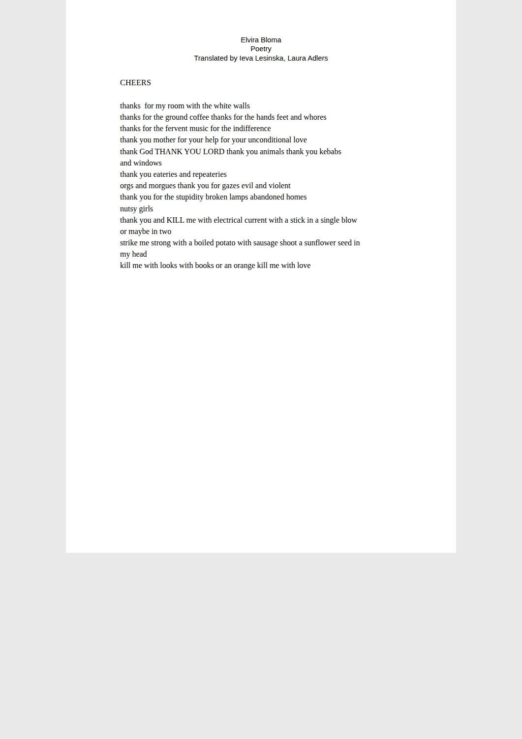Elvira Bloma
Poetry
Translated by Ieva Lesinska, Laura Adlers
CHEERS
thanks for my room with the white walls
thanks for the ground coffee thanks for the hands feet and whores
thanks for the fervent music for the indifference
thank you mother for your help for your unconditional love
thank God THANK YOU LORD thank you animals thank you kebabs
and windows
thank you eateries and repeateries
orgs and morgues thank you for gazes evil and violent
thank you for the stupidity broken lamps abandoned homes
nutsy girls
thank you and KILL me with electrical current with a stick in a single blow
or maybe in two
strike me strong with a boiled potato with sausage shoot a sunflower seed in
my head
kill me with looks with books or an orange kill me with love